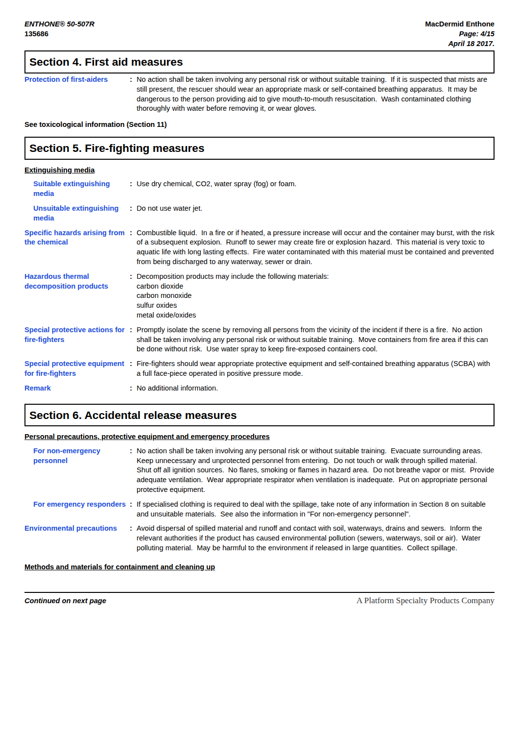ENTHONE® 50-507R
135686
MacDermid Enthone
Page: 4/15
April 18 2017.
Section 4. First aid measures
| Protection of first-aiders | : | No action shall be taken involving any personal risk or without suitable training. If it is suspected that mists are still present, the rescuer should wear an appropriate mask or self-contained breathing apparatus. It may be dangerous to the person providing aid to give mouth-to-mouth resuscitation. Wash contaminated clothing thoroughly with water before removing it, or wear gloves. |
See toxicological information (Section 11)
Section 5. Fire-fighting measures
Extinguishing media
| Suitable extinguishing media | : | Use dry chemical, CO2, water spray (fog) or foam. |
| Unsuitable extinguishing media | : | Do not use water jet. |
| Specific hazards arising from the chemical | : | Combustible liquid. In a fire or if heated, a pressure increase will occur and the container may burst, with the risk of a subsequent explosion. Runoff to sewer may create fire or explosion hazard. This material is very toxic to aquatic life with long lasting effects. Fire water contaminated with this material must be contained and prevented from being discharged to any waterway, sewer or drain. |
| Hazardous thermal decomposition products | : | Decomposition products may include the following materials: carbon dioxide carbon monoxide sulfur oxides metal oxide/oxides |
| Special protective actions for fire-fighters | : | Promptly isolate the scene by removing all persons from the vicinity of the incident if there is a fire. No action shall be taken involving any personal risk or without suitable training. Move containers from fire area if this can be done without risk. Use water spray to keep fire-exposed containers cool. |
| Special protective equipment for fire-fighters | : | Fire-fighters should wear appropriate protective equipment and self-contained breathing apparatus (SCBA) with a full face-piece operated in positive pressure mode. |
| Remark | : | No additional information. |
Section 6. Accidental release measures
Personal precautions, protective equipment and emergency procedures
| For non-emergency personnel | : | No action shall be taken involving any personal risk or without suitable training. Evacuate surrounding areas. Keep unnecessary and unprotected personnel from entering. Do not touch or walk through spilled material. Shut off all ignition sources. No flares, smoking or flames in hazard area. Do not breathe vapor or mist. Provide adequate ventilation. Wear appropriate respirator when ventilation is inadequate. Put on appropriate personal protective equipment. |
| For emergency responders | : | If specialised clothing is required to deal with the spillage, take note of any information in Section 8 on suitable and unsuitable materials. See also the information in "For non-emergency personnel". |
| Environmental precautions | : | Avoid dispersal of spilled material and runoff and contact with soil, waterways, drains and sewers. Inform the relevant authorities if the product has caused environmental pollution (sewers, waterways, soil or air). Water polluting material. May be harmful to the environment if released in large quantities. Collect spillage. |
Methods and materials for containment and cleaning up
Continued on next page
A Platform Specialty Products Company